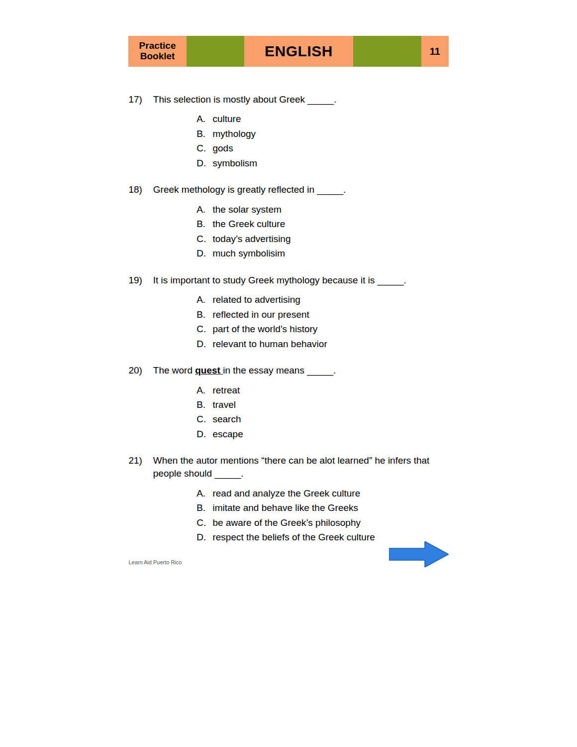Practice
Booklet
ENGLISH
11
17) This selection is mostly about Greek _____.
A. culture
B. mythology
C. gods
D. symbolism
18) Greek methology is greatly reflected in _____.
A. the solar system
B. the Greek culture
C. today’s advertising
D. much symbolisim
19) It is important to study Greek mythology because it is _____.
A. related to advertising
B. reflected in our present
C. part of the world’s history
D. relevant to human behavior
20) The word quest in the essay means _____.
A. retreat
B. travel
C. search
D. escape
21) When the autor mentions “there can be alot learned” he infers that people should _____.
A. read and analyze the Greek culture
B. imitate and behave like the Greeks
C. be aware of the Greek’s philosophy
D. respect the beliefs of the Greek culture
Learn Aid Puerto Rico